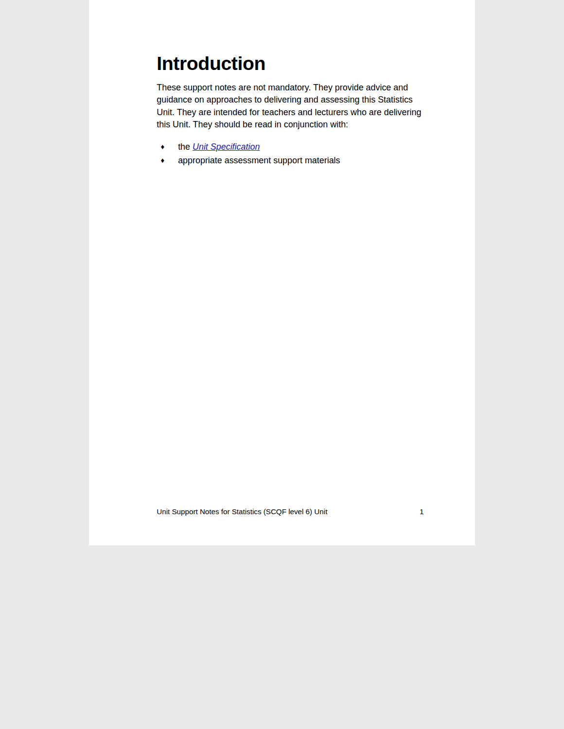Introduction
These support notes are not mandatory. They provide advice and guidance on approaches to delivering and assessing this Statistics Unit. They are intended for teachers and lecturers who are delivering this Unit. They should be read in conjunction with:
the Unit Specification
appropriate assessment support materials
Unit Support Notes for Statistics (SCQF level 6) Unit 1